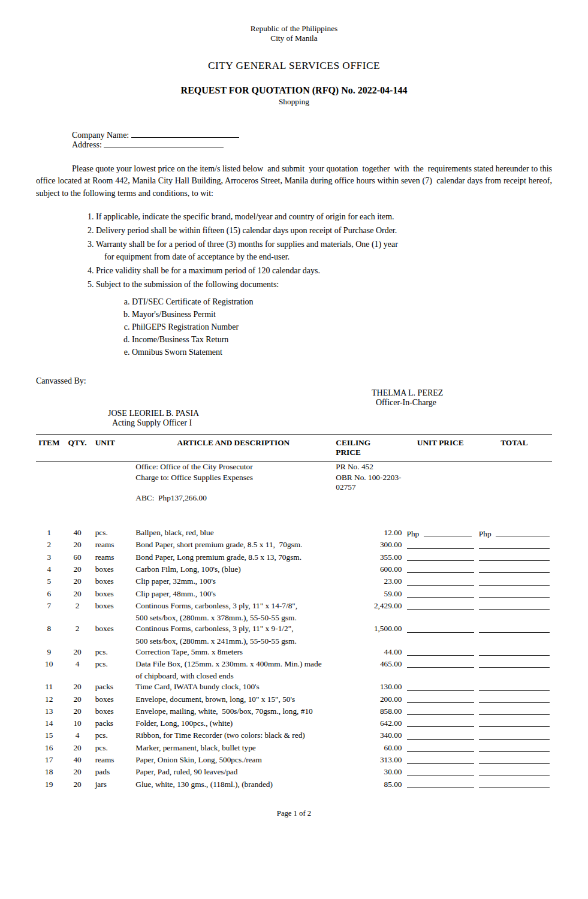Republic of the Philippines
City of Manila
CITY GENERAL SERVICES OFFICE
REQUEST FOR QUOTATION (RFQ) No. 2022-04-144
Shopping
Company Name:
Address:
Please quote your lowest price on the item/s listed below and submit your quotation together with the requirements stated hereunder to this office located at Room 442, Manila City Hall Building, Arroceros Street, Manila during office hours within seven (7) calendar days from receipt hereof, subject to the following terms and conditions, to wit:
If applicable, indicate the specific brand, model/year and country of origin for each item.
Delivery period shall be within fifteen (15) calendar days upon receipt of Purchase Order.
Warranty shall be for a period of three (3) months for supplies and materials, One (1) year
for equipment from date of acceptance by the end-user.
Price validity shall be for a maximum period of 120 calendar days.
Subject to the submission of the following documents:
DTI/SEC Certificate of Registration
Mayor's/Business Permit
PhilGEPS Registration Number
Income/Business Tax Return
Omnibus Sworn Statement
Canvassed By:
THELMA L. PEREZ
Officer-In-Charge
JOSE LEORIEL B. PASIA
Acting Supply Officer I
| ITEM | QTY. | UNIT | ARTICLE AND DESCRIPTION | CEILING PRICE | UNIT PRICE | TOTAL |
| --- | --- | --- | --- | --- | --- | --- |
| | | | Office: Office of the City Prosecutor | PR No. 452 | | |
| | | | Charge to: Office Supplies Expenses | OBR No. 100-2203-02757 | | |
| | | | ABC: Php137,266.00 | | | |
| 1 | 40 | pcs. | Ballpen, black, red, blue | 12.00 | Php | Php |
| 2 | 20 | reams | Bond Paper, short premium grade, 8.5 x 11, 70gsm. | 300.00 | | |
| 3 | 60 | reams | Bond Paper, Long premium grade, 8.5 x 13, 70gsm. | 355.00 | | |
| 4 | 20 | boxes | Carbon Film, Long, 100's, (blue) | 600.00 | | |
| 5 | 20 | boxes | Clip paper, 32mm., 100's | 23.00 | | |
| 6 | 20 | boxes | Clip paper, 48mm., 100's | 59.00 | | |
| 7 | 2 | boxes | Continous Forms, carbonless, 3 ply, 11" x 14-7/8", | 2,429.00 | | |
| | | | 500 sets/box, (280mm. x 378mm.), 55-50-55 gsm. | | | |
| 8 | 2 | boxes | Continous Forms, carbonless, 3 ply, 11" x 9-1/2", | 1,500.00 | | |
| | | | 500 sets/box, (280mm. x 241mm.), 55-50-55 gsm. | | | |
| 9 | 20 | pcs. | Correction Tape, 5mm. x 8meters | 44.00 | | |
| 10 | 4 | pcs. | Data File Box, (125mm. x 230mm. x 400mm. Min.) made | 465.00 | | |
| | | | of chipboard, with closed ends | | | |
| 11 | 20 | packs | Time Card, IWATA bundy clock, 100's | 130.00 | | |
| 12 | 20 | boxes | Envelope, document, brown, long, 10" x 15", 50's | 200.00 | | |
| 13 | 20 | boxes | Envelope, mailing, white, 500s/box, 70gsm., long, #10 | 858.00 | | |
| 14 | 10 | packs | Folder, Long, 100pcs., (white) | 642.00 | | |
| 15 | 4 | pcs. | Ribbon, for Time Recorder (two colors: black & red) | 340.00 | | |
| 16 | 20 | pcs. | Marker, permanent, black, bullet type | 60.00 | | |
| 17 | 40 | reams | Paper, Onion Skin, Long, 500pcs./ream | 313.00 | | |
| 18 | 20 | pads | Paper, Pad, ruled, 90 leaves/pad | 30.00 | | |
| 19 | 20 | jars | Glue, white, 130 gms., (118ml.), (branded) | 85.00 | | |
Page 1 of 2